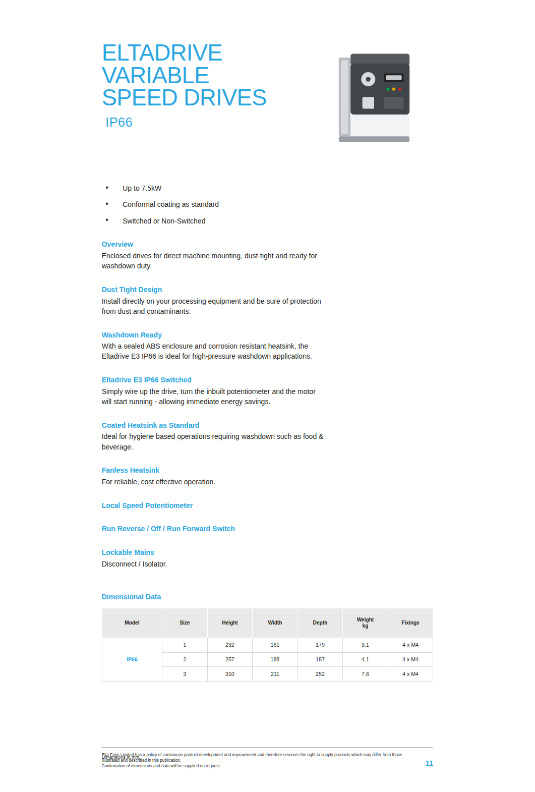Eltadrive Variable Speed Drives
IP66
Up to 7.5kW
Conformal coating as standard
Switched or Non-Switched
Overview
Enclosed drives for direct machine mounting, dust-tight and ready for washdown duty.
Dust Tight Design
Install directly on your processing equipment and be sure of protection from dust and contaminants.
Washdown Ready
With a sealed ABS enclosure and corrosion resistant heatsink, the Eltadrive E3 IP66 is ideal for high-pressure washdown applications.
Eltadrive E3 IP66 Switched
Simply wire up the drive, turn the inbuilt potentiometer and the motor will start running - allowing immediate energy savings.
Coated Heatsink as Standard
Ideal for hygiene based operations requiring washdown such as food & beverage.
Fanless Heatsink
For reliable, cost effective operation.
Local Speed Potentiometer
Run Reverse / Off / Run Forward Switch
Lockable Mains
Disconnect / Isolator.
Dimensional Data
| Model | Size | Height | Width | Depth | Weight kg | Fixings |
| --- | --- | --- | --- | --- | --- | --- |
| IP66 | 1 | 232 | 161 | 179 | 3.1 | 4 x M4 |
| 2 | 257 | 188 | 187 | 4.1 | 4 x M4 |
| 3 | 310 | 211 | 252 | 7.6 | 4 x M4 |
Dimensions in mm.
Elta Fans Limited has a policy of continuous product development and improvement and therefore reserves the right to supply products which may differ from those illustrated and described in this publication.
Confirmation of dimensions and data will be supplied on request.
11